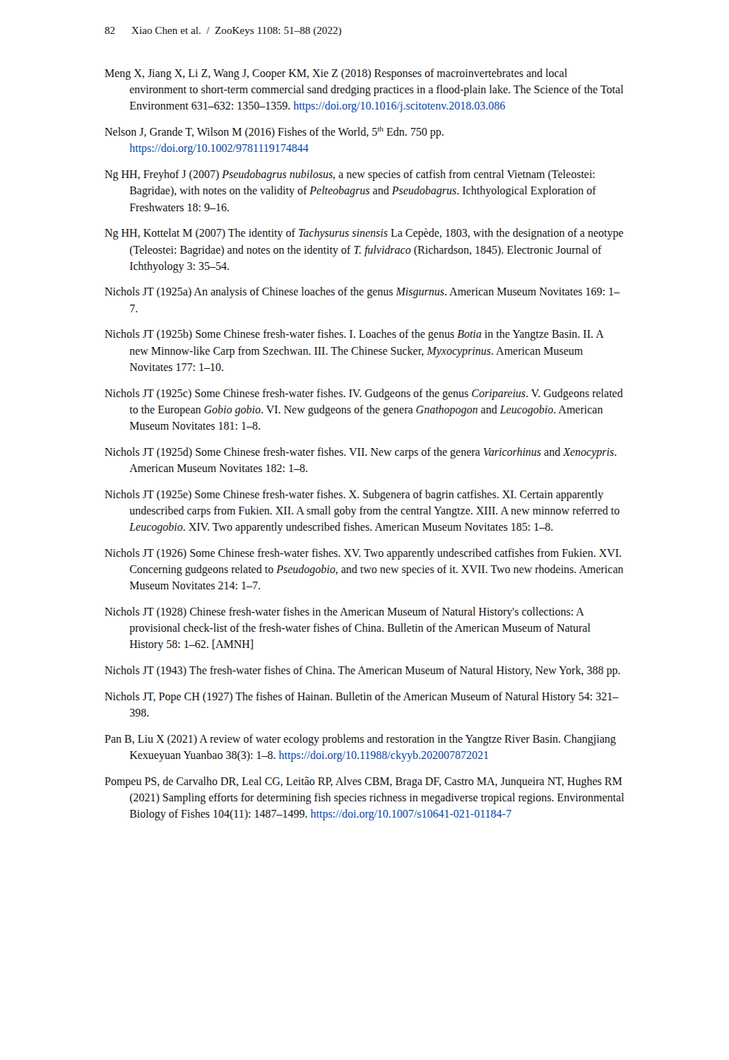82 Xiao Chen et al. / ZooKeys 1108: 51–88 (2022)
References
Meng X, Jiang X, Li Z, Wang J, Cooper KM, Xie Z (2018) Responses of macroinvertebrates and local environment to short-term commercial sand dredging practices in a flood-plain lake. The Science of the Total Environment 631–632: 1350–1359. https://doi.org/10.1016/j.scitotenv.2018.03.086
Nelson J, Grande T, Wilson M (2016) Fishes of the World, 5th Edn. 750 pp. https://doi.org/10.1002/9781119174844
Ng HH, Freyhof J (2007) Pseudobagrus nubilosus, a new species of catfish from central Vietnam (Teleostei: Bagridae), with notes on the validity of Pelteobagrus and Pseudobagrus. Ichthyological Exploration of Freshwaters 18: 9–16.
Ng HH, Kottelat M (2007) The identity of Tachysurus sinensis La Cepède, 1803, with the designation of a neotype (Teleostei: Bagridae) and notes on the identity of T. fulvidraco (Richardson, 1845). Electronic Journal of Ichthyology 3: 35–54.
Nichols JT (1925a) An analysis of Chinese loaches of the genus Misgurnus. American Museum Novitates 169: 1–7.
Nichols JT (1925b) Some Chinese fresh-water fishes. I. Loaches of the genus Botia in the Yangtze Basin. II. A new Minnow-like Carp from Szechwan. III. The Chinese Sucker, Myxocyprinus. American Museum Novitates 177: 1–10.
Nichols JT (1925c) Some Chinese fresh-water fishes. IV. Gudgeons of the genus Coripareius. V. Gudgeons related to the European Gobio gobio. VI. New gudgeons of the genera Gnathopogon and Leucogobio. American Museum Novitates 181: 1–8.
Nichols JT (1925d) Some Chinese fresh-water fishes. VII. New carps of the genera Varicorhinus and Xenocypris. American Museum Novitates 182: 1–8.
Nichols JT (1925e) Some Chinese fresh-water fishes. X. Subgenera of bagrin catfishes. XI. Certain apparently undescribed carps from Fukien. XII. A small goby from the central Yangtze. XIII. A new minnow referred to Leucogobio. XIV. Two apparently undescribed fishes. American Museum Novitates 185: 1–8.
Nichols JT (1926) Some Chinese fresh-water fishes. XV. Two apparently undescribed catfishes from Fukien. XVI. Concerning gudgeons related to Pseudogobio, and two new species of it. XVII. Two new rhodeins. American Museum Novitates 214: 1–7.
Nichols JT (1928) Chinese fresh-water fishes in the American Museum of Natural History's collections: A provisional check-list of the fresh-water fishes of China. Bulletin of the American Museum of Natural History 58: 1–62. [AMNH]
Nichols JT (1943) The fresh-water fishes of China. The American Museum of Natural History, New York, 388 pp.
Nichols JT, Pope CH (1927) The fishes of Hainan. Bulletin of the American Museum of Natural History 54: 321–398.
Pan B, Liu X (2021) A review of water ecology problems and restoration in the Yangtze River Basin. Changjiang Kexueyuan Yuanbao 38(3): 1–8. https://doi.org/10.11988/ckyyb.202007872021
Pompeu PS, de Carvalho DR, Leal CG, Leitão RP, Alves CBM, Braga DF, Castro MA, Junqueira NT, Hughes RM (2021) Sampling efforts for determining fish species richness in megadiverse tropical regions. Environmental Biology of Fishes 104(11): 1487–1499. https://doi.org/10.1007/s10641-021-01184-7